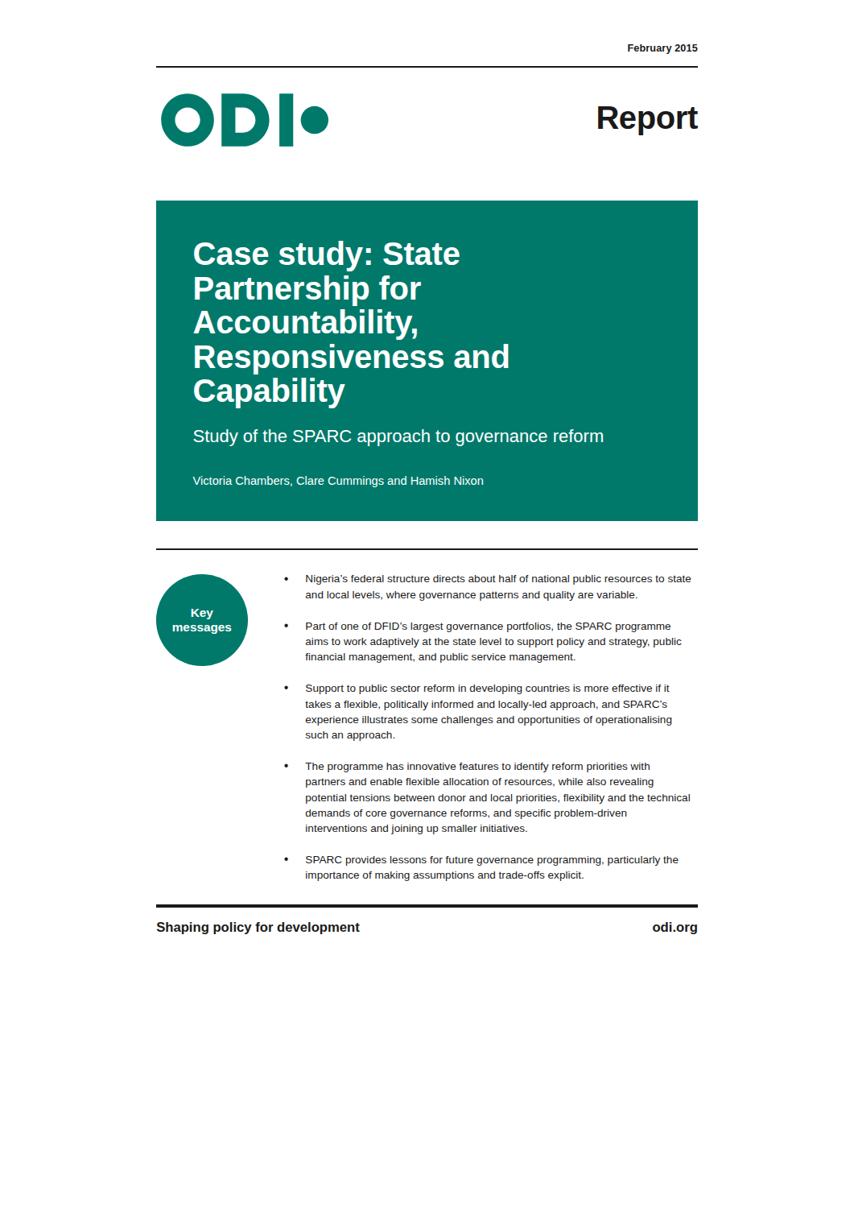February 2015
Report
Case study: State Partnership for Accountability, Responsiveness and Capability
Study of the SPARC approach to governance reform
Victoria Chambers, Clare Cummings and Hamish Nixon
Key
messages
Nigeria’s federal structure directs about half of national public resources to state and local levels, where governance patterns and quality are variable.
Part of one of DFID’s largest governance portfolios, the SPARC programme aims to work adaptively at the state level to support policy and strategy, public financial management, and public service management.
Support to public sector reform in developing countries is more effective if it takes a flexible, politically informed and locally-led approach, and SPARC’s experience illustrates some challenges and opportunities of operationalising such an approach.
The programme has innovative features to identify reform priorities with partners and enable flexible allocation of resources, while also revealing potential tensions between donor and local priorities, flexibility and the technical demands of core governance reforms, and specific problem-driven interventions and joining up smaller initiatives.
SPARC provides lessons for future governance programming, particularly the importance of making assumptions and trade-offs explicit.
Shaping policy for development
odi.org